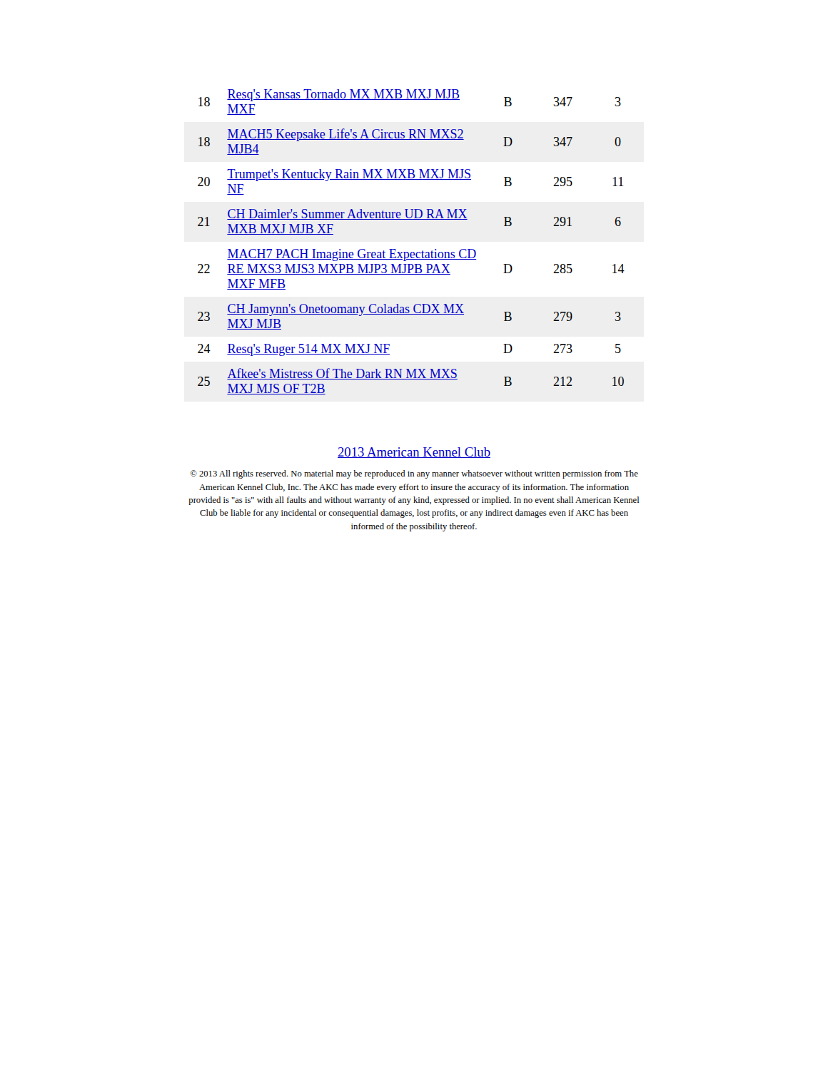| 18 | Resq's Kansas Tornado MX MXB MXJ MJB MXF | B | 347 | 3 |
| 18 | MACH5 Keepsake Life's A Circus RN MXS2 MJB4 | D | 347 | 0 |
| 20 | Trumpet's Kentucky Rain MX MXB MXJ MJS NF | B | 295 | 11 |
| 21 | CH Daimler's Summer Adventure UD RA MX MXB MXJ MJB XF | B | 291 | 6 |
| 22 | MACH7 PACH Imagine Great Expectations CD RE MXS3 MJS3 MXPB MJP3 MJPB PAX MXF MFB | D | 285 | 14 |
| 23 | CH Jamynn's Onetoomany Coladas CDX MX MXJ MJB | B | 279 | 3 |
| 24 | Resq's Ruger 514 MX MXJ NF | D | 273 | 5 |
| 25 | Afkee's Mistress Of The Dark RN MX MXS MXJ MJS OF T2B | B | 212 | 10 |
2013 American Kennel Club
© 2013 All rights reserved. No material may be reproduced in any manner whatsoever without written permission from The American Kennel Club, Inc. The AKC has made every effort to insure the accuracy of its information. The information provided is "as is" with all faults and without warranty of any kind, expressed or implied. In no event shall American Kennel Club be liable for any incidental or consequential damages, lost profits, or any indirect damages even if AKC has been informed of the possibility thereof.